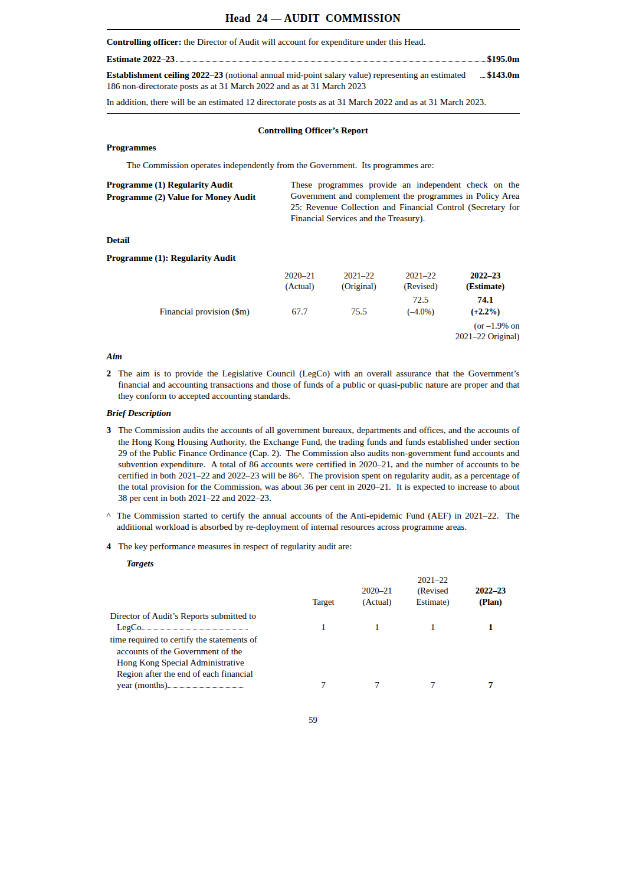Head 24 — AUDIT COMMISSION
Controlling officer: the Director of Audit will account for expenditure under this Head.
Estimate 2022–23 $195.0m
Establishment ceiling 2022–23 (notional annual mid-point salary value) representing an estimated 186 non-directorate posts as at 31 March 2022 and as at 31 March 2023 $143.0m
In addition, there will be an estimated 12 directorate posts as at 31 March 2022 and as at 31 March 2023.
Controlling Officer’s Report
Programmes
The Commission operates independently from the Government. Its programmes are:
Programme (1) Regularity Audit
Programme (2) Value for Money Audit
These programmes provide an independent check on the Government and complement the programmes in Policy Area 25: Revenue Collection and Financial Control (Secretary for Financial Services and the Treasury).
Detail
Programme (1): Regularity Audit
| | 2020–21 (Actual) | 2021–22 (Original) | 2021–22 (Revised) | 2022–23 (Estimate) |
| --- | --- | --- | --- | --- |
| Financial provision ($m) | 67.7 | 75.5 | 72.5 (–4.0%) | 74.1 (+2.2%) |
(or –1.9% on
2021–22 Original)
Aim
2 The aim is to provide the Legislative Council (LegCo) with an overall assurance that the Government’s financial and accounting transactions and those of funds of a public or quasi-public nature are proper and that they conform to accepted accounting standards.
Brief Description
3 The Commission audits the accounts of all government bureaux, departments and offices, and the accounts of the Hong Kong Housing Authority, the Exchange Fund, the trading funds and funds established under section 29 of the Public Finance Ordinance (Cap. 2). The Commission also audits non-government fund accounts and subvention expenditure. A total of 86 accounts were certified in 2020–21, and the number of accounts to be certified in both 2021–22 and 2022–23 will be 86^. The provision spent on regularity audit, as a percentage of the total provision for the Commission, was about 36 per cent in 2020–21. It is expected to increase to about 38 per cent in both 2021–22 and 2022–23.
^ The Commission started to certify the annual accounts of the Anti-epidemic Fund (AEF) in 2021–22. The additional workload is absorbed by re-deployment of internal resources across programme areas.
4 The key performance measures in respect of regularity audit are:
Targets
| | Target | 2020–21 (Actual) | 2021–22 (Revised Estimate) | 2022–23 (Plan) |
| --- | --- | --- | --- | --- |
| Director of Audit’s Reports submitted to LegCo | 1 | 1 | 1 | 1 |
| time required to certify the statements of accounts of the Government of the Hong Kong Special Administrative Region after the end of each financial year (months) | 7 | 7 | 7 | 7 |
59